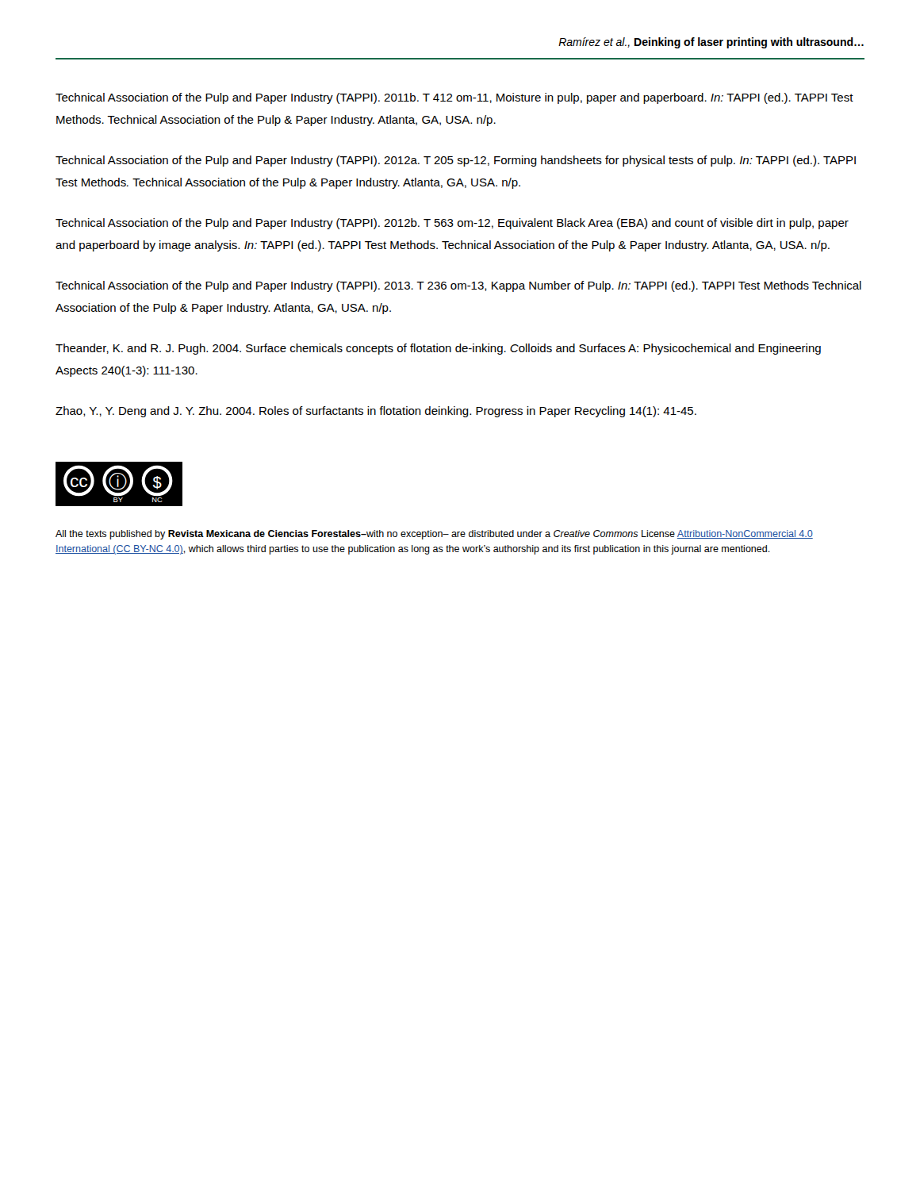Ramírez et al., Deinking of laser printing with ultrasound…
Technical Association of the Pulp and Paper Industry (TAPPI). 2011b. T 412 om-11, Moisture in pulp, paper and paperboard. In: TAPPI (ed.). TAPPI Test Methods. Technical Association of the Pulp & Paper Industry. Atlanta, GA, USA. n/p.
Technical Association of the Pulp and Paper Industry (TAPPI). 2012a. T 205 sp-12, Forming handsheets for physical tests of pulp. In: TAPPI (ed.). TAPPI Test Methods. Technical Association of the Pulp & Paper Industry. Atlanta, GA, USA. n/p.
Technical Association of the Pulp and Paper Industry (TAPPI). 2012b. T 563 om-12, Equivalent Black Area (EBA) and count of visible dirt in pulp, paper and paperboard by image analysis. In: TAPPI (ed.). TAPPI Test Methods. Technical Association of the Pulp & Paper Industry. Atlanta, GA, USA. n/p.
Technical Association of the Pulp and Paper Industry (TAPPI). 2013. T 236 om-13, Kappa Number of Pulp. In: TAPPI (ed.). TAPPI Test Methods Technical Association of the Pulp & Paper Industry. Atlanta, GA, USA. n/p.
Theander, K. and R. J. Pugh. 2004. Surface chemicals concepts of flotation de-inking. Colloids and Surfaces A: Physicochemical and Engineering Aspects 240(1-3): 111-130.
Zhao, Y., Y. Deng and J. Y. Zhu. 2004. Roles of surfactants in flotation deinking. Progress in Paper Recycling 14(1): 41-45.
All the texts published by Revista Mexicana de Ciencias Forestales–with no exception– are distributed under a Creative Commons License Attribution-NonCommercial 4.0 International (CC BY-NC 4.0), which allows third parties to use the publication as long as the work’s authorship and its first publication in this journal are mentioned.